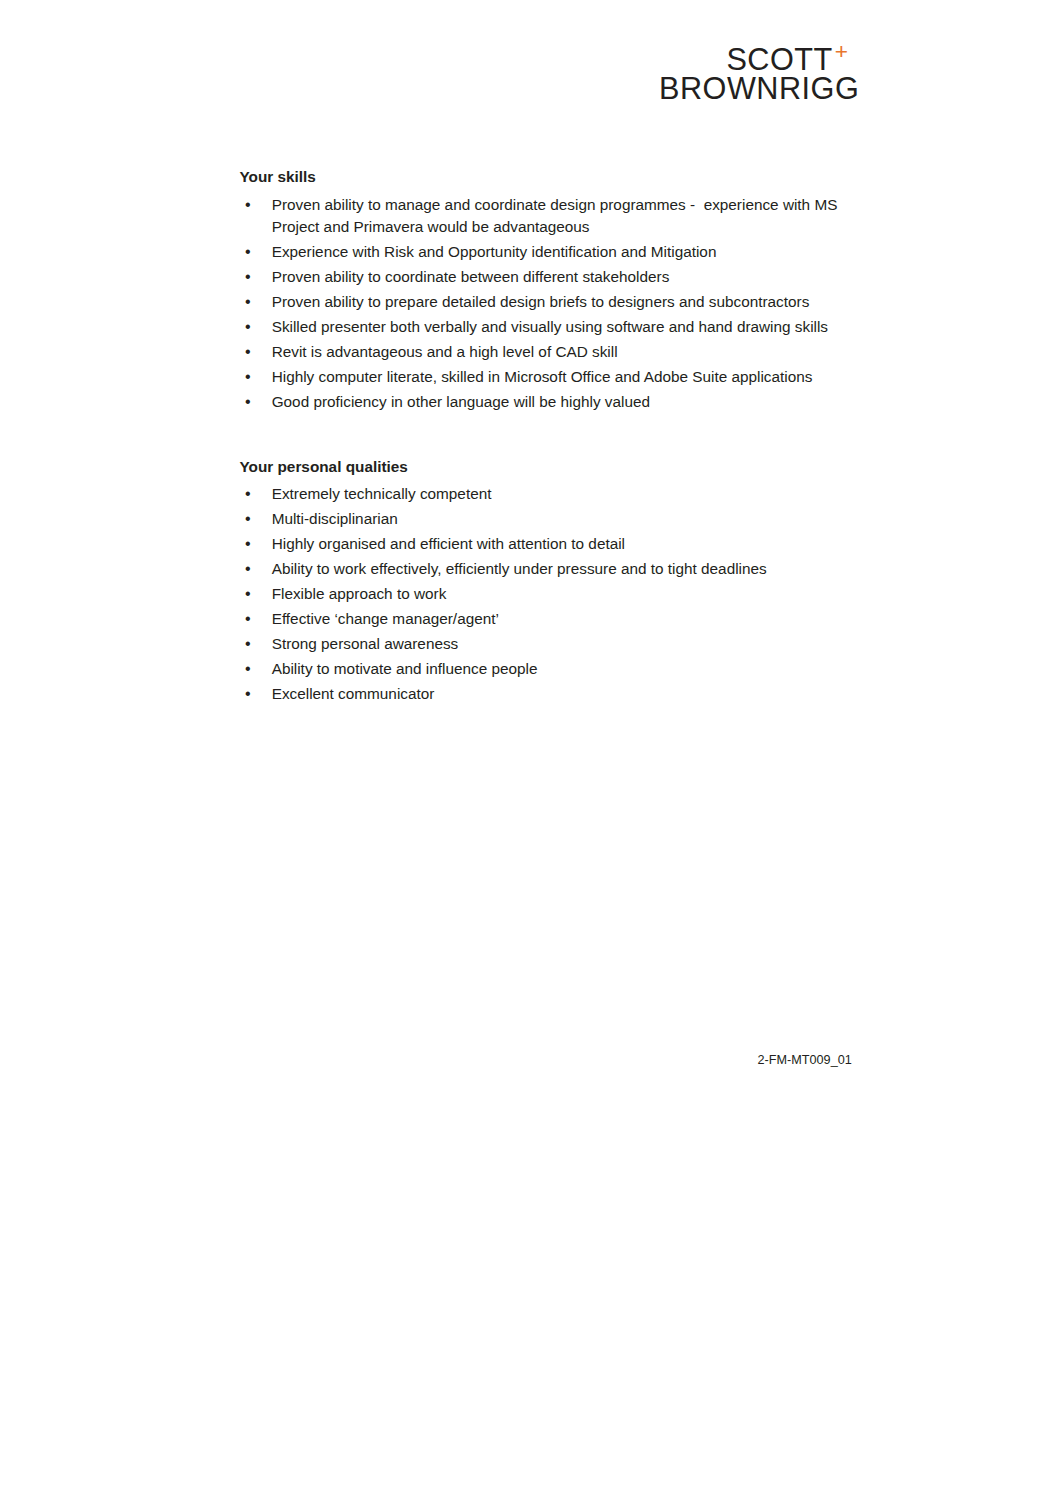SCOTT+ BROWNRIGG
Your skills
Proven ability to manage and coordinate design programmes - experience with MS Project and Primavera would be advantageous
Experience with Risk and Opportunity identification and Mitigation
Proven ability to coordinate between different stakeholders
Proven ability to prepare detailed design briefs to designers and subcontractors
Skilled presenter both verbally and visually using software and hand drawing skills
Revit is advantageous and a high level of CAD skill
Highly computer literate, skilled in Microsoft Office and Adobe Suite applications
Good proficiency in other language will be highly valued
Your personal qualities
Extremely technically competent
Multi-disciplinarian
Highly organised and efficient with attention to detail
Ability to work effectively, efficiently under pressure and to tight deadlines
Flexible approach to work
Effective ‘change manager/agent’
Strong personal awareness
Ability to motivate and influence people
Excellent communicator
2-FM-MT009_01